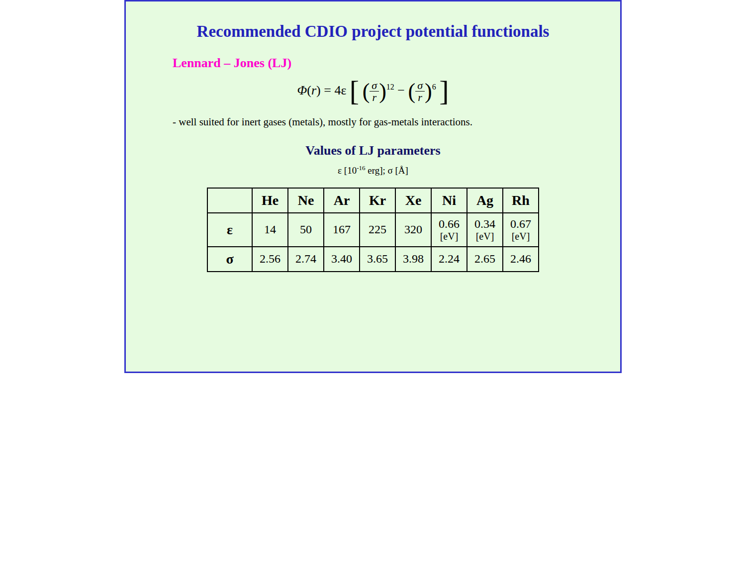Recommended CDIO project potential functionals
Lennard – Jones (LJ)
Φ(r) = 4ε [ (σr)12 − (σr)6 ]
- well suited for inert gases (metals), mostly for gas-metals interactions.
Values of LJ parameters
ε [10-16 erg]; σ [Å]
| | He | Ne | Ar | Kr | Xe | Ni | Ag | Rh |
| --- | --- | --- | --- | --- | --- | --- | --- | --- |
| ε | 14 | 50 | 167 | 225 | 320 | 0.66 [eV] | 0.34 [eV] | 0.67 [eV] |
| σ | 2.56 | 2.74 | 3.40 | 3.65 | 3.98 | 2.24 | 2.65 | 2.46 |